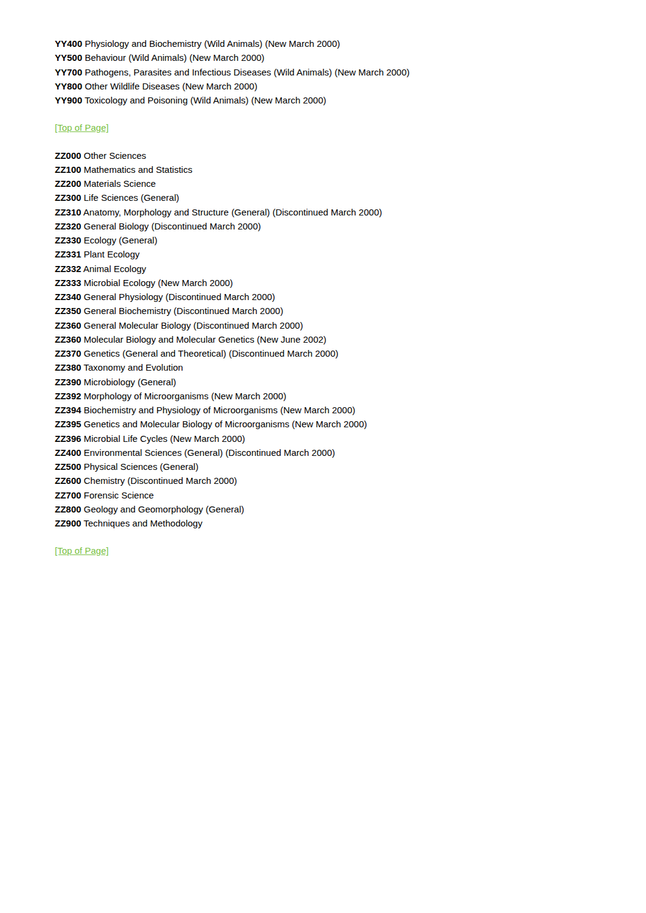YY400 Physiology and Biochemistry (Wild Animals) (New March 2000)
YY500 Behaviour (Wild Animals) (New March 2000)
YY700 Pathogens, Parasites and Infectious Diseases (Wild Animals) (New March 2000)
YY800 Other Wildlife Diseases (New March 2000)
YY900 Toxicology and Poisoning (Wild Animals) (New March 2000)
[Top of Page]
ZZ000 Other Sciences
ZZ100 Mathematics and Statistics
ZZ200 Materials Science
ZZ300 Life Sciences (General)
ZZ310 Anatomy, Morphology and Structure (General) (Discontinued March 2000)
ZZ320 General Biology (Discontinued March 2000)
ZZ330 Ecology (General)
ZZ331 Plant Ecology
ZZ332 Animal Ecology
ZZ333 Microbial Ecology (New March 2000)
ZZ340 General Physiology (Discontinued March 2000)
ZZ350 General Biochemistry (Discontinued March 2000)
ZZ360 General Molecular Biology (Discontinued March 2000)
ZZ360 Molecular Biology and Molecular Genetics (New June 2002)
ZZ370 Genetics (General and Theoretical) (Discontinued March 2000)
ZZ380 Taxonomy and Evolution
ZZ390 Microbiology (General)
ZZ392 Morphology of Microorganisms (New March 2000)
ZZ394 Biochemistry and Physiology of Microorganisms (New March 2000)
ZZ395 Genetics and Molecular Biology of Microorganisms (New March 2000)
ZZ396 Microbial Life Cycles (New March 2000)
ZZ400 Environmental Sciences (General) (Discontinued March 2000)
ZZ500 Physical Sciences (General)
ZZ600 Chemistry (Discontinued March 2000)
ZZ700 Forensic Science
ZZ800 Geology and Geomorphology (General)
ZZ900 Techniques and Methodology
[Top of Page]